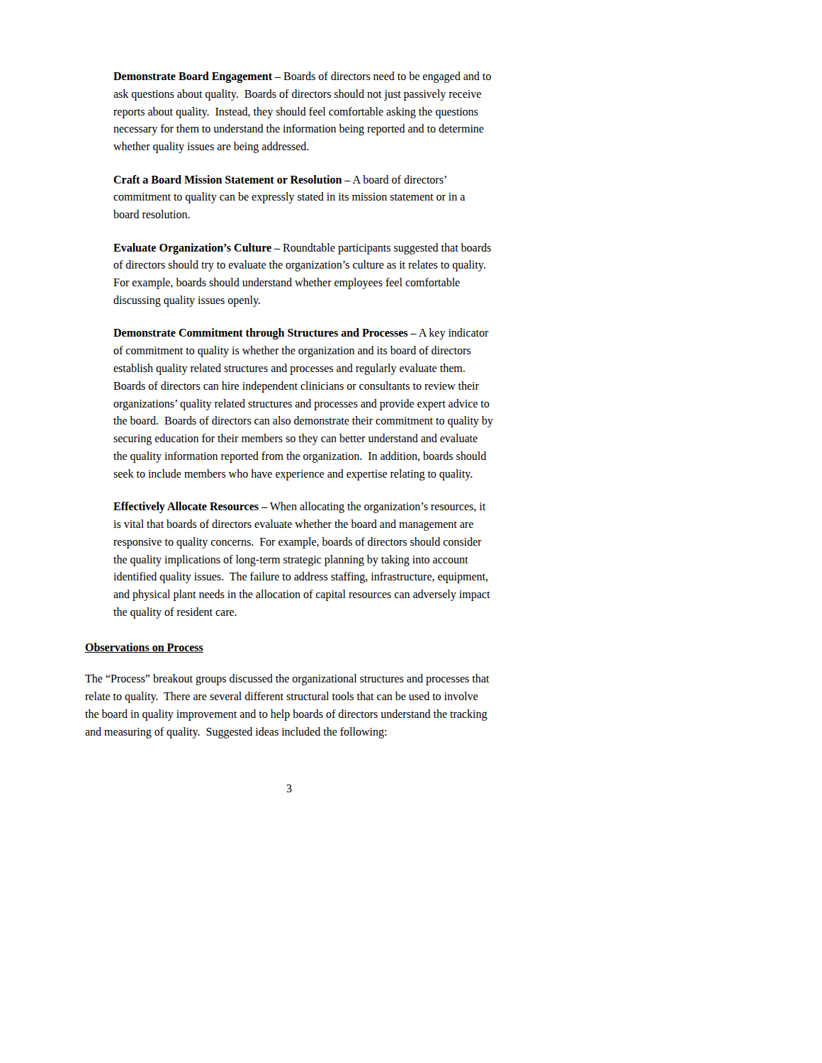Demonstrate Board Engagement – Boards of directors need to be engaged and to ask questions about quality. Boards of directors should not just passively receive reports about quality. Instead, they should feel comfortable asking the questions necessary for them to understand the information being reported and to determine whether quality issues are being addressed.
Craft a Board Mission Statement or Resolution – A board of directors’ commitment to quality can be expressly stated in its mission statement or in a board resolution.
Evaluate Organization’s Culture – Roundtable participants suggested that boards of directors should try to evaluate the organization’s culture as it relates to quality. For example, boards should understand whether employees feel comfortable discussing quality issues openly.
Demonstrate Commitment through Structures and Processes – A key indicator of commitment to quality is whether the organization and its board of directors establish quality related structures and processes and regularly evaluate them. Boards of directors can hire independent clinicians or consultants to review their organizations’ quality related structures and processes and provide expert advice to the board. Boards of directors can also demonstrate their commitment to quality by securing education for their members so they can better understand and evaluate the quality information reported from the organization. In addition, boards should seek to include members who have experience and expertise relating to quality.
Effectively Allocate Resources – When allocating the organization’s resources, it is vital that boards of directors evaluate whether the board and management are responsive to quality concerns. For example, boards of directors should consider the quality implications of long-term strategic planning by taking into account identified quality issues. The failure to address staffing, infrastructure, equipment, and physical plant needs in the allocation of capital resources can adversely impact the quality of resident care.
Observations on Process
The “Process” breakout groups discussed the organizational structures and processes that relate to quality. There are several different structural tools that can be used to involve the board in quality improvement and to help boards of directors understand the tracking and measuring of quality. Suggested ideas included the following:
3